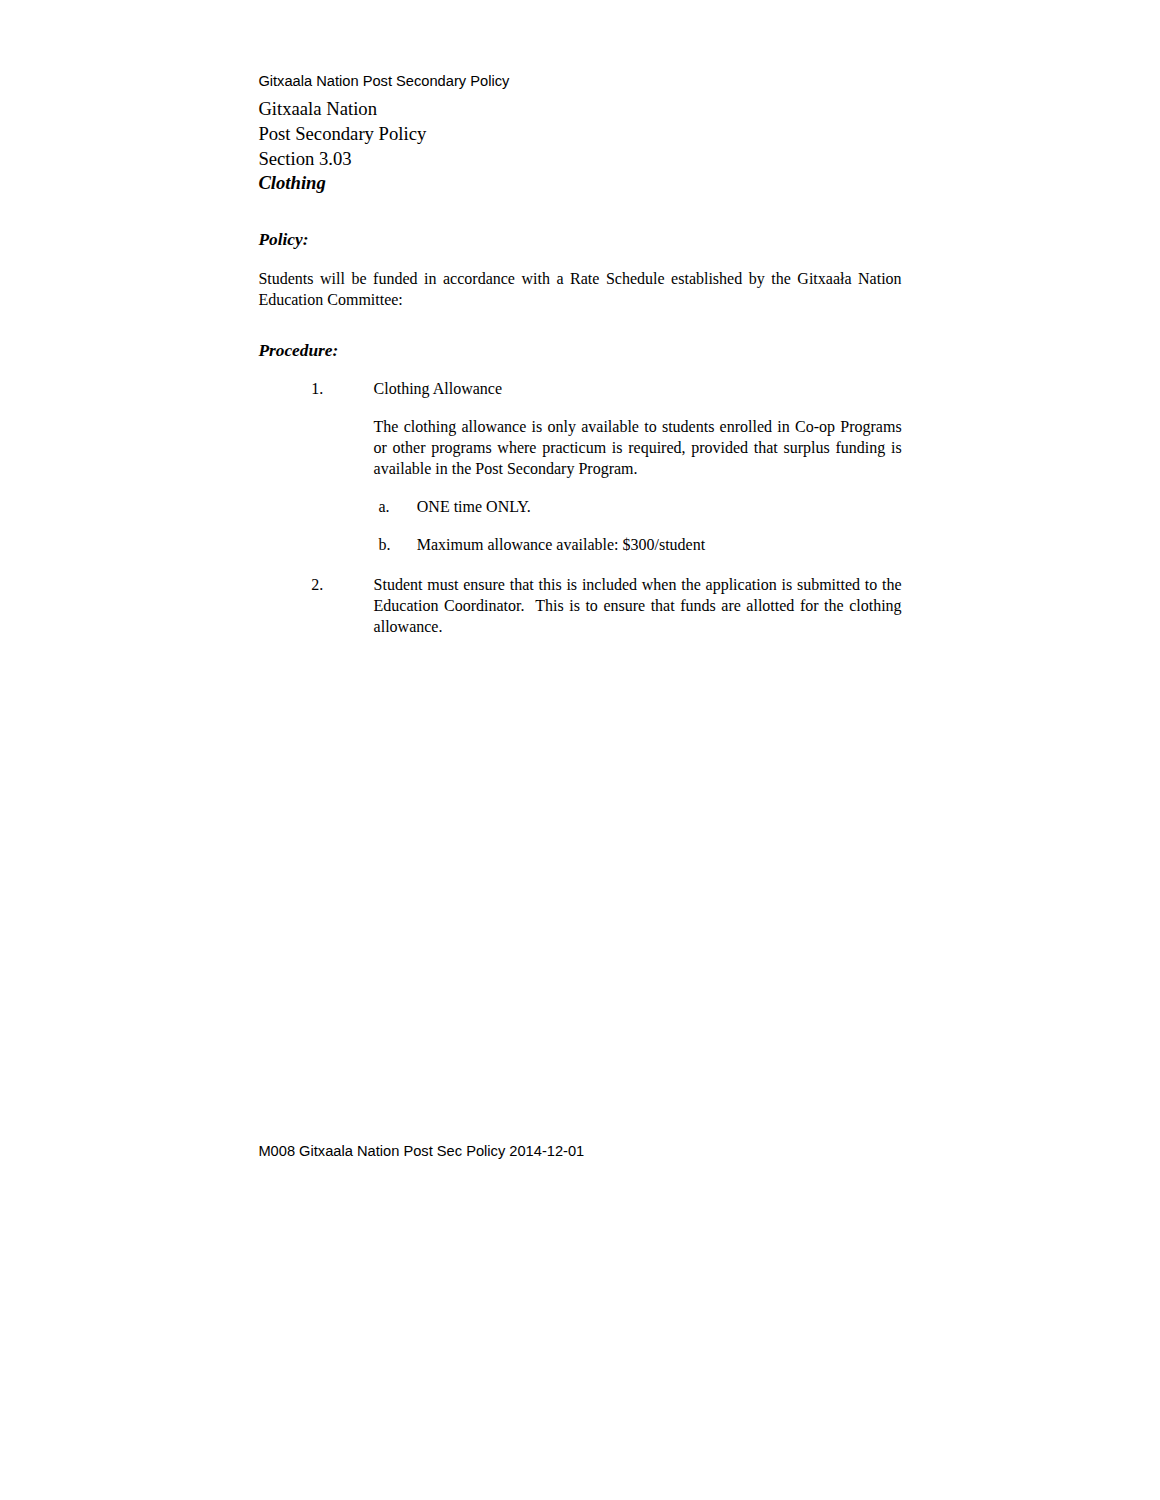Gitxaala Nation Post Secondary Policy
Gitxaala Nation Post Secondary Policy Section 3.03
Clothing
Policy:
Students will be funded in accordance with a Rate Schedule established by the Gitxaała Nation Education Committee:
Procedure:
Clothing Allowance
The clothing allowance is only available to students enrolled in Co-op Programs or other programs where practicum is required, provided that surplus funding is available in the Post Secondary Program.
ONE time ONLY.
Maximum allowance available: $300/student
Student must ensure that this is included when the application is submitted to the Education Coordinator. This is to ensure that funds are allotted for the clothing allowance.
M008 Gitxaala Nation Post Sec Policy 2014-12-01